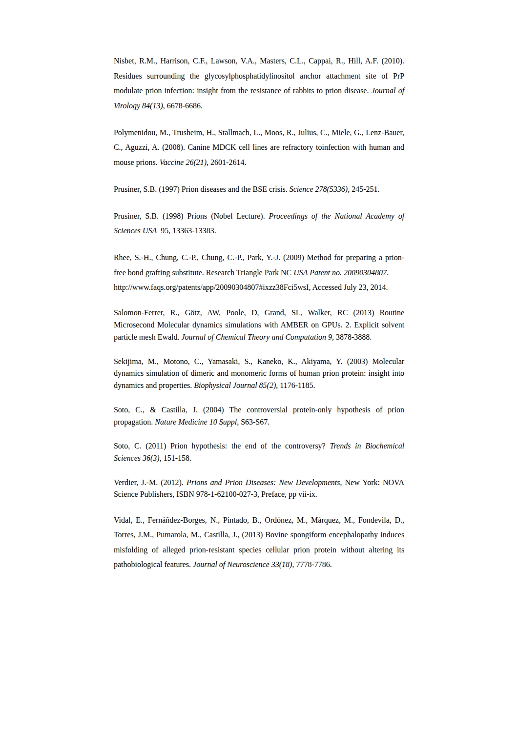Nisbet, R.M., Harrison, C.F., Lawson, V.A., Masters, C.L., Cappai, R., Hill, A.F. (2010). Residues surrounding the glycosylphosphatidylinositol anchor attachment site of PrP modulate prion infection: insight from the resistance of rabbits to prion disease. Journal of Virology 84(13), 6678-6686.
Polymenidou, M., Trusheim, H., Stallmach, L., Moos, R., Julius, C., Miele, G., Lenz-Bauer, C., Aguzzi, A. (2008). Canine MDCK cell lines are refractory toinfection with human and mouse prions. Vaccine 26(21), 2601-2614.
Prusiner, S.B. (1997) Prion diseases and the BSE crisis. Science 278(5336), 245-251.
Prusiner, S.B. (1998) Prions (Nobel Lecture). Proceedings of the National Academy of Sciences USA 95, 13363-13383.
Rhee, S.-H., Chung, C.-P., Chung, C.-P., Park, Y.-J. (2009) Method for preparing a prion-free bond grafting substitute. Research Triangle Park NC USA Patent no. 20090304807.
http://www.faqs.org/patents/app/20090304807#ixzz38Fci5wsI, Accessed July 23, 2014.
Salomon-Ferrer, R., Götz, AW, Poole, D, Grand, SL, Walker, RC (2013) Routine Microsecond Molecular dynamics simulations with AMBER on GPUs. 2. Explicit solvent particle mesh Ewald. Journal of Chemical Theory and Computation 9, 3878-3888.
Sekijima, M., Motono, C., Yamasaki, S., Kaneko, K., Akiyama, Y. (2003) Molecular dynamics simulation of dimeric and monomeric forms of human prion protein: insight into dynamics and properties. Biophysical Journal 85(2), 1176-1185.
Soto, C., & Castilla, J. (2004) The controversial protein-only hypothesis of prion propagation. Nature Medicine 10 Suppl, S63-S67.
Soto, C. (2011) Prion hypothesis: the end of the controversy? Trends in Biochemical Sciences 36(3), 151-158.
Verdier, J.-M. (2012). Prions and Prion Diseases: New Developments, New York: NOVA Science Publishers, ISBN 978-1-62100-027-3, Preface, pp vii-ix.
Vidal, E., Fernáñdez-Borges, N., Pintado, B., Ordónez, M., Márquez, M., Fondevila, D., Torres, J.M., Pumarola, M., Castilla, J., (2013) Bovine spongiform encephalopathy induces misfolding of alleged prion-resistant species cellular prion protein without altering its pathobiological features. Journal of Neuroscience 33(18), 7778-7786.